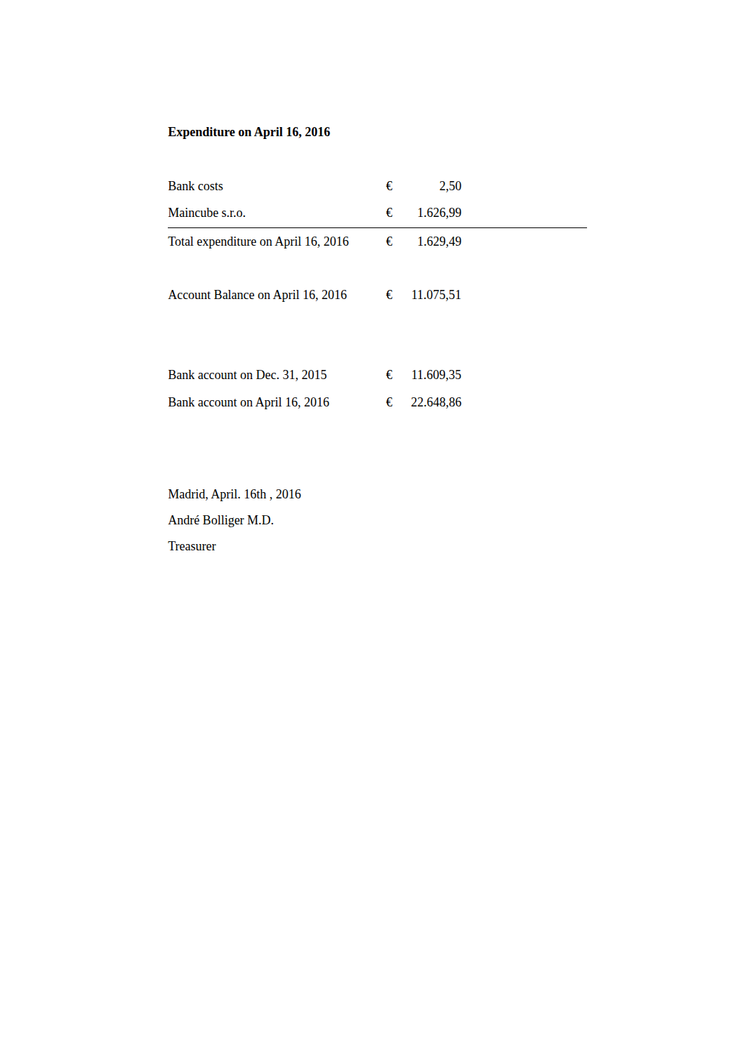Expenditure on April 16, 2016
| Bank costs | € | 2,50 | |
| Maincube s.r.o. | € | 1.626,99 | |
| Total expenditure on April 16, 2016 | € | 1.629,49 | |
| Account Balance on April 16, 2016 | € | 11.075,51 | |
| Bank account on Dec. 31, 2015 | € | 11.609,35 | |
| Bank account on April 16, 2016 | € | 22.648,86 | |
Madrid, April. 16th , 2016
André Bolliger M.D.
Treasurer